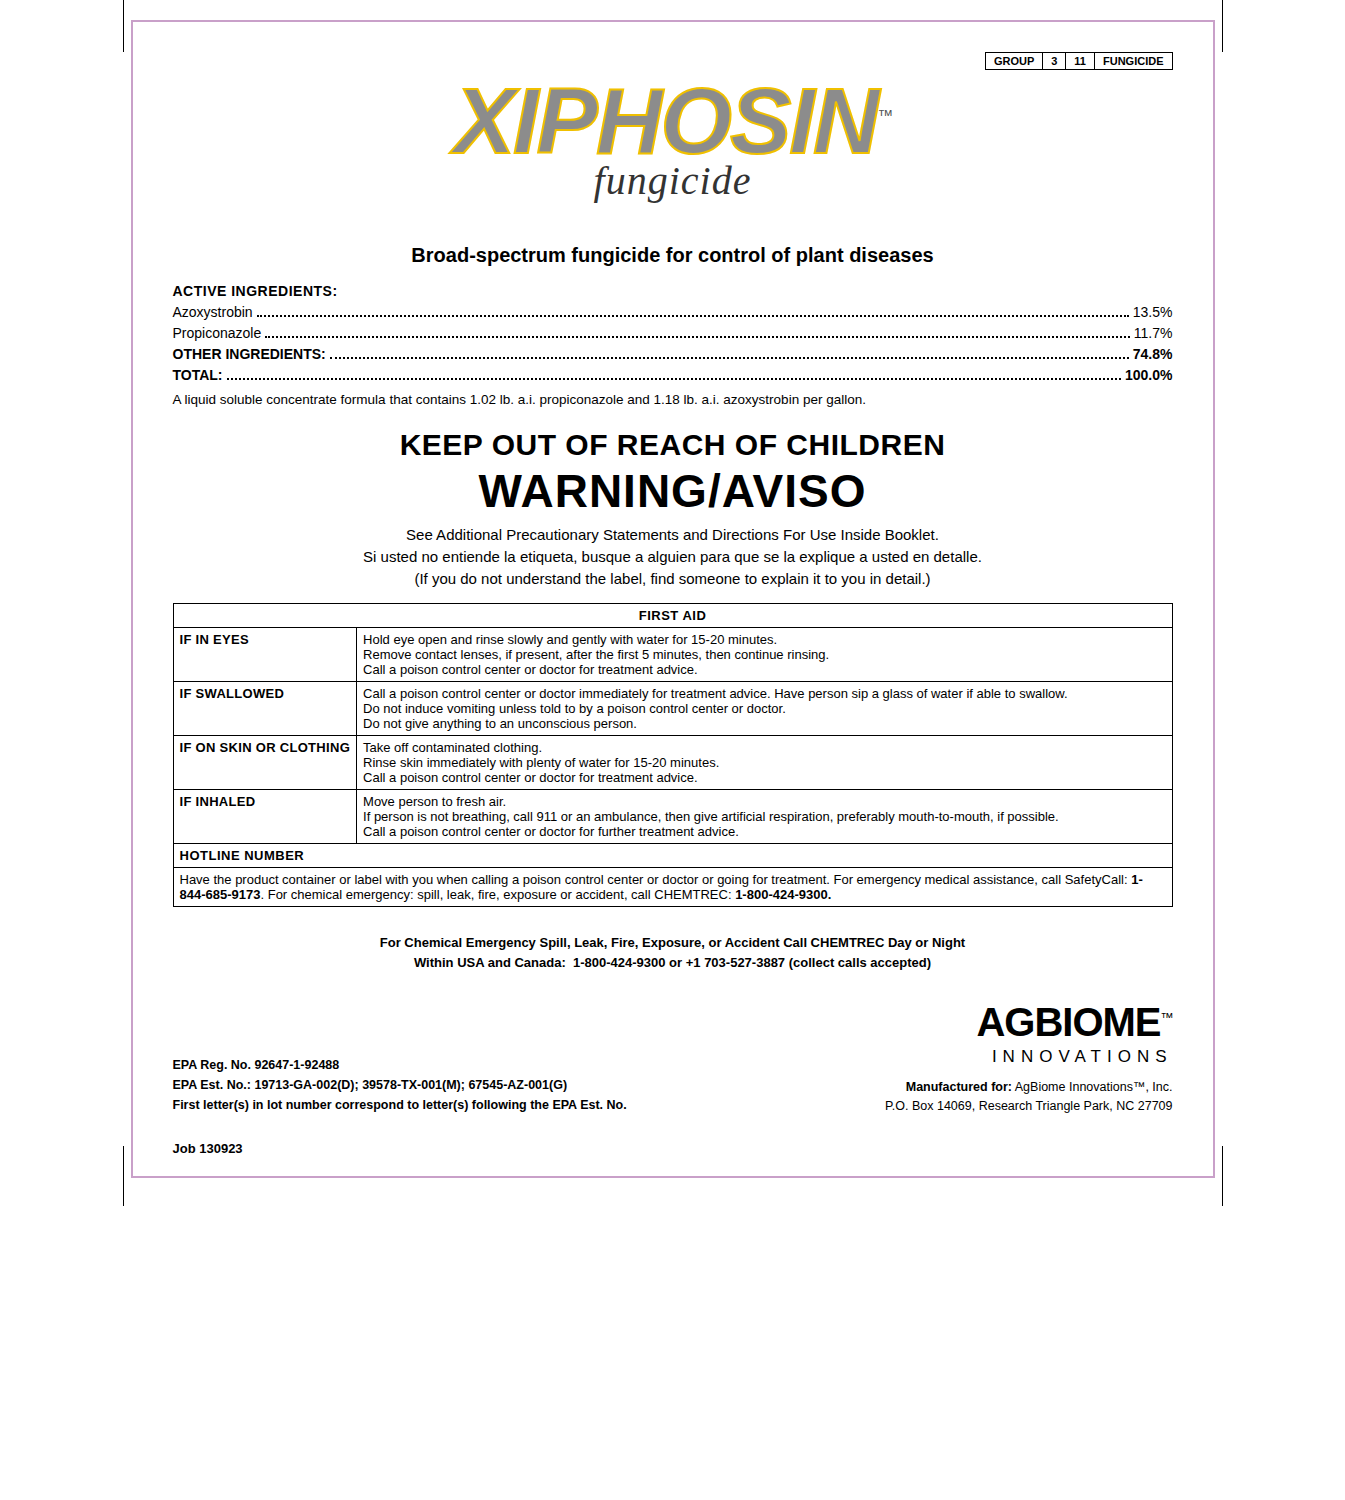| GROUP | 3 | 11 | FUNGICIDE |
XIPHOSIN™
fungicide
Broad-spectrum fungicide for control of plant diseases
ACTIVE INGREDIENTS:
Azoxystrobin 13.5%
Propiconazole 11.7%
OTHER INGREDIENTS: 74.8%
TOTAL: 100.0%
A liquid soluble concentrate formula that contains 1.02 lb. a.i. propiconazole and 1.18 lb. a.i. azoxystrobin per gallon.
KEEP OUT OF REACH OF CHILDREN
WARNING/AVISO
See Additional Precautionary Statements and Directions For Use Inside Booklet.
Si usted no entiende la etiqueta, busque a alguien para que se la explique a usted en detalle.
(If you do not understand the label, find someone to explain it to you in detail.)
| FIRST AID |
| --- |
| IF IN EYES | Hold eye open and rinse slowly and gently with water for 15-20 minutes. Remove contact lenses, if present, after the first 5 minutes, then continue rinsing. Call a poison control center or doctor for treatment advice. |
| IF SWALLOWED | Call a poison control center or doctor immediately for treatment advice. Have person sip a glass of water if able to swallow. Do not induce vomiting unless told to by a poison control center or doctor. Do not give anything to an unconscious person. |
| IF ON SKIN OR CLOTHING | Take off contaminated clothing. Rinse skin immediately with plenty of water for 15-20 minutes. Call a poison control center or doctor for treatment advice. |
| IF INHALED | Move person to fresh air. If person is not breathing, call 911 or an ambulance, then give artificial respiration, preferably mouth-to-mouth, if possible. Call a poison control center or doctor for further treatment advice. |
| HOTLINE NUMBER |
| Have the product container or label with you when calling a poison control center or doctor or going for treatment. For emergency medical assistance, call SafetyCall: 1-844-685-9173 . For chemical emergency: spill, leak, fire, exposure or accident, call CHEMTREC: 1-800-424-9300. |
For Chemical Emergency Spill, Leak, Fire, Exposure, or Accident Call CHEMTREC Day or Night
Within USA and Canada: 1-800-424-9300 or +1 703-527-3887 (collect calls accepted)
EPA Reg. No. 92647-1-92488
EPA Est. No.: 19713-GA-002(D); 39578-TX-001(M); 67545-AZ-001(G)
First letter(s) in lot number correspond to letter(s) following the EPA Est. No.
AGBIOME™
INNOVATIONS
Manufactured for: AgBiome Innovations™, Inc.
P.O. Box 14069, Research Triangle Park, NC 27709
Job 130923